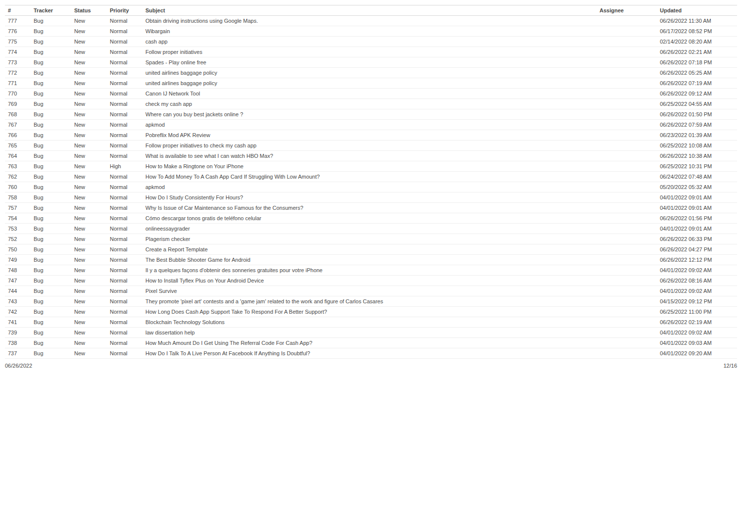| # | Tracker | Status | Priority | Subject | Assignee | Updated |
| --- | --- | --- | --- | --- | --- | --- |
| 777 | Bug | New | Normal | Obtain driving instructions using Google Maps. | | 06/26/2022 11:30 AM |
| 776 | Bug | New | Normal | Wibargain | | 06/17/2022 08:52 PM |
| 775 | Bug | New | Normal | cash app | | 02/14/2022 08:20 AM |
| 774 | Bug | New | Normal | Follow proper initiatives | | 06/26/2022 02:21 AM |
| 773 | Bug | New | Normal | Spades - Play online free | | 06/26/2022 07:18 PM |
| 772 | Bug | New | Normal | united airlines baggage policy | | 06/26/2022 05:25 AM |
| 771 | Bug | New | Normal | united airlines baggage policy | | 06/26/2022 07:19 AM |
| 770 | Bug | New | Normal | Canon IJ Network Tool | | 06/26/2022 09:12 AM |
| 769 | Bug | New | Normal | check my cash app | | 06/25/2022 04:55 AM |
| 768 | Bug | New | Normal | Where can you buy best jackets online ? | | 06/26/2022 01:50 PM |
| 767 | Bug | New | Normal | apkmod | | 06/26/2022 07:59 AM |
| 766 | Bug | New | Normal | Pobreflix Mod APK Review | | 06/23/2022 01:39 AM |
| 765 | Bug | New | Normal | Follow proper initiatives to check my cash app | | 06/25/2022 10:08 AM |
| 764 | Bug | New | Normal | What is available to see what I can watch HBO Max? | | 06/26/2022 10:38 AM |
| 763 | Bug | New | High | How to Make a Ringtone on Your iPhone | | 06/25/2022 10:31 PM |
| 762 | Bug | New | Normal | How To Add Money To A Cash App Card If Struggling With Low Amount? | | 06/24/2022 07:48 AM |
| 760 | Bug | New | Normal | apkmod | | 05/20/2022 05:32 AM |
| 758 | Bug | New | Normal | How Do I Study Consistently For Hours? | | 04/01/2022 09:01 AM |
| 757 | Bug | New | Normal | Why Is Issue of Car Maintenance so Famous for the Consumers? | | 04/01/2022 09:01 AM |
| 754 | Bug | New | Normal | Cómo descargar tonos gratis de teléfono celular | | 06/26/2022 01:56 PM |
| 753 | Bug | New | Normal | onlineessaygrader | | 04/01/2022 09:01 AM |
| 752 | Bug | New | Normal | Plagerism checker | | 06/26/2022 06:33 PM |
| 750 | Bug | New | Normal | Create a Report Template | | 06/26/2022 04:27 PM |
| 749 | Bug | New | Normal | The Best Bubble Shooter Game for Android | | 06/26/2022 12:12 PM |
| 748 | Bug | New | Normal | Il y a quelques façons d'obtenir des sonneries gratuites pour votre iPhone | | 04/01/2022 09:02 AM |
| 747 | Bug | New | Normal | How to Install Tyflex Plus on Your Android Device | | 06/26/2022 08:16 AM |
| 744 | Bug | New | Normal | Pixel Survive | | 04/01/2022 09:02 AM |
| 743 | Bug | New | Normal | They promote 'pixel art' contests and a 'game jam' related to the work and figure of Carlos Casares | | 04/15/2022 09:12 PM |
| 742 | Bug | New | Normal | How Long Does Cash App Support Take To Respond For A Better Support? | | 06/25/2022 11:00 PM |
| 741 | Bug | New | Normal | Blockchain Technology Solutions | | 06/26/2022 02:19 AM |
| 739 | Bug | New | Normal | law dissertation help | | 04/01/2022 09:02 AM |
| 738 | Bug | New | Normal | How Much Amount Do I Get Using The Referral Code For Cash App? | | 04/01/2022 09:03 AM |
| 737 | Bug | New | Normal | How Do I Talk To A Live Person At Facebook If Anything Is Doubtful? | | 04/01/2022 09:20 AM |
06/26/2022 12/16